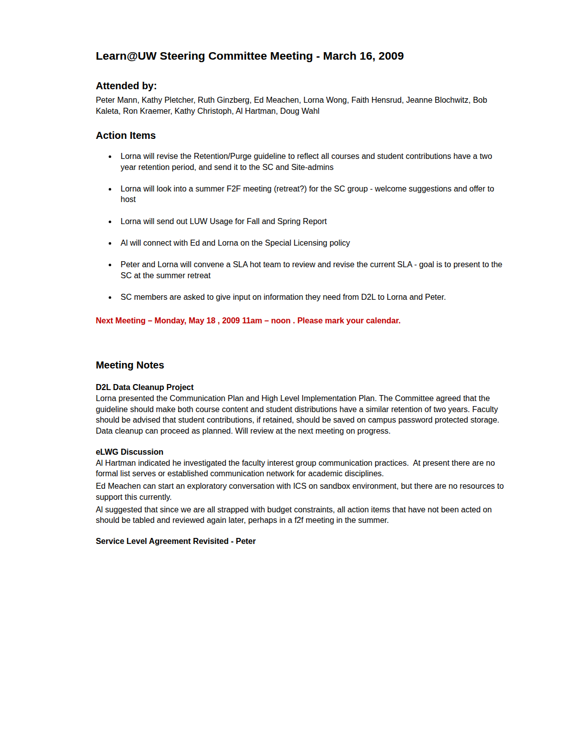Learn@UW Steering Committee Meeting - March 16, 2009
Attended by:
Peter Mann, Kathy Pletcher, Ruth Ginzberg, Ed Meachen, Lorna Wong, Faith Hensrud, Jeanne Blochwitz, Bob Kaleta, Ron Kraemer, Kathy Christoph, Al Hartman, Doug Wahl
Action Items
Lorna will revise the Retention/Purge guideline to reflect all courses and student contributions have a two year retention period, and send it to the SC and Site-admins
Lorna will look into a summer F2F meeting (retreat?) for the SC group - welcome suggestions and offer to host
Lorna will send out LUW Usage for Fall and Spring Report
Al will connect with Ed and Lorna on the Special Licensing policy
Peter and Lorna will convene a SLA hot team to review and revise the current SLA - goal is to present to the SC at the summer retreat
SC members are asked to give input on information they need from D2L to Lorna and Peter.
Next Meeting – Monday, May 18 , 2009 11am – noon . Please mark your calendar.
Meeting Notes
D2L Data Cleanup Project
Lorna presented the Communication Plan and High Level Implementation Plan. The Committee agreed that the guideline should make both course content and student distributions have a similar retention of two years. Faculty should be advised that student contributions, if retained, should be saved on campus password protected storage. Data cleanup can proceed as planned. Will review at the next meeting on progress.
eLWG Discussion
Al Hartman indicated he investigated the faculty interest group communication practices. At present there are no formal list serves or established communication network for academic disciplines.
Ed Meachen can start an exploratory conversation with ICS on sandbox environment, but there are no resources to support this currently.
Al suggested that since we are all strapped with budget constraints, all action items that have not been acted on should be tabled and reviewed again later, perhaps in a f2f meeting in the summer.
Service Level Agreement Revisited - Peter